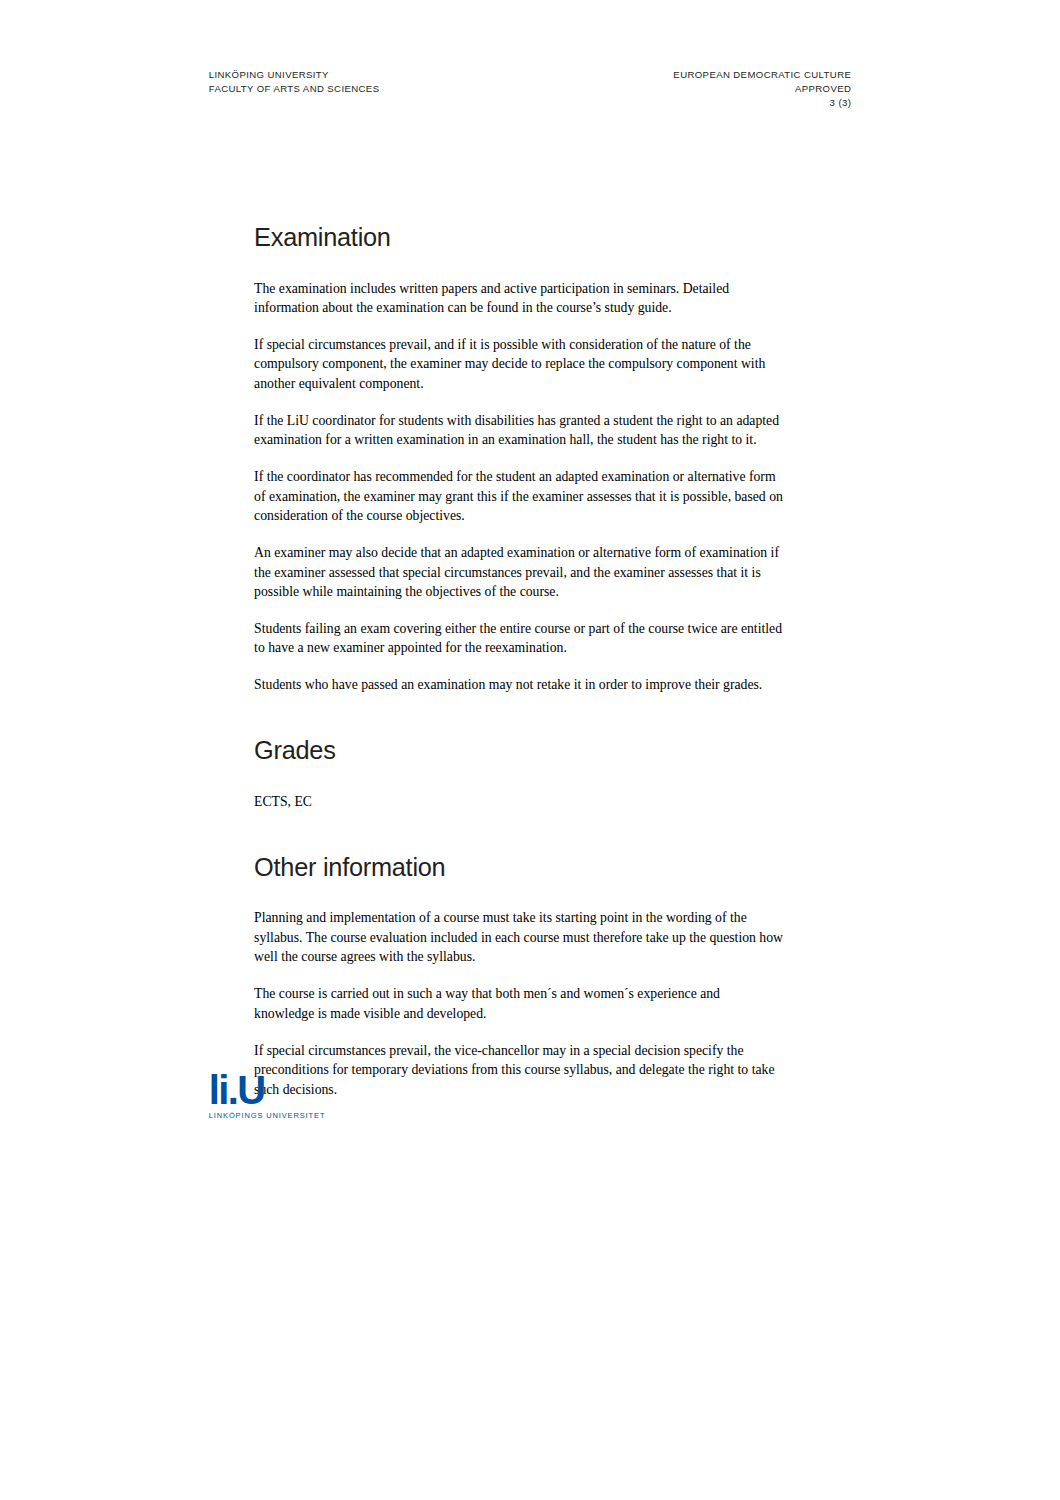LINKÖPING UNIVERSITY
FACULTY OF ARTS AND SCIENCES
EUROPEAN DEMOCRATIC CULTURE
APPROVED
3 (3)
Examination
The examination includes written papers and active participation in seminars. Detailed information about the examination can be found in the course’s study guide.
If special circumstances prevail, and if it is possible with consideration of the nature of the compulsory component, the examiner may decide to replace the compulsory component with another equivalent component.
If the LiU coordinator for students with disabilities has granted a student the right to an adapted examination for a written examination in an examination hall, the student has the right to it.
If the coordinator has recommended for the student an adapted examination or alternative form of examination, the examiner may grant this if the examiner assesses that it is possible, based on consideration of the course objectives.
An examiner may also decide that an adapted examination or alternative form of examination if the examiner assessed that special circumstances prevail, and the examiner assesses that it is possible while maintaining the objectives of the course.
Students failing an exam covering either the entire course or part of the course twice are entitled to have a new examiner appointed for the reexamination.
Students who have passed an examination may not retake it in order to improve their grades.
Grades
ECTS, EC
Other information
Planning and implementation of a course must take its starting point in the wording of the syllabus. The course evaluation included in each course must therefore take up the question how well the course agrees with the syllabus.
The course is carried out in such a way that both men´s and women´s experience and knowledge is made visible and developed.
If special circumstances prevail, the vice-chancellor may in a special decision specify the preconditions for temporary deviations from this course syllabus, and delegate the right to take such decisions.
li.U LINKÖPINGS UNIVERSITET